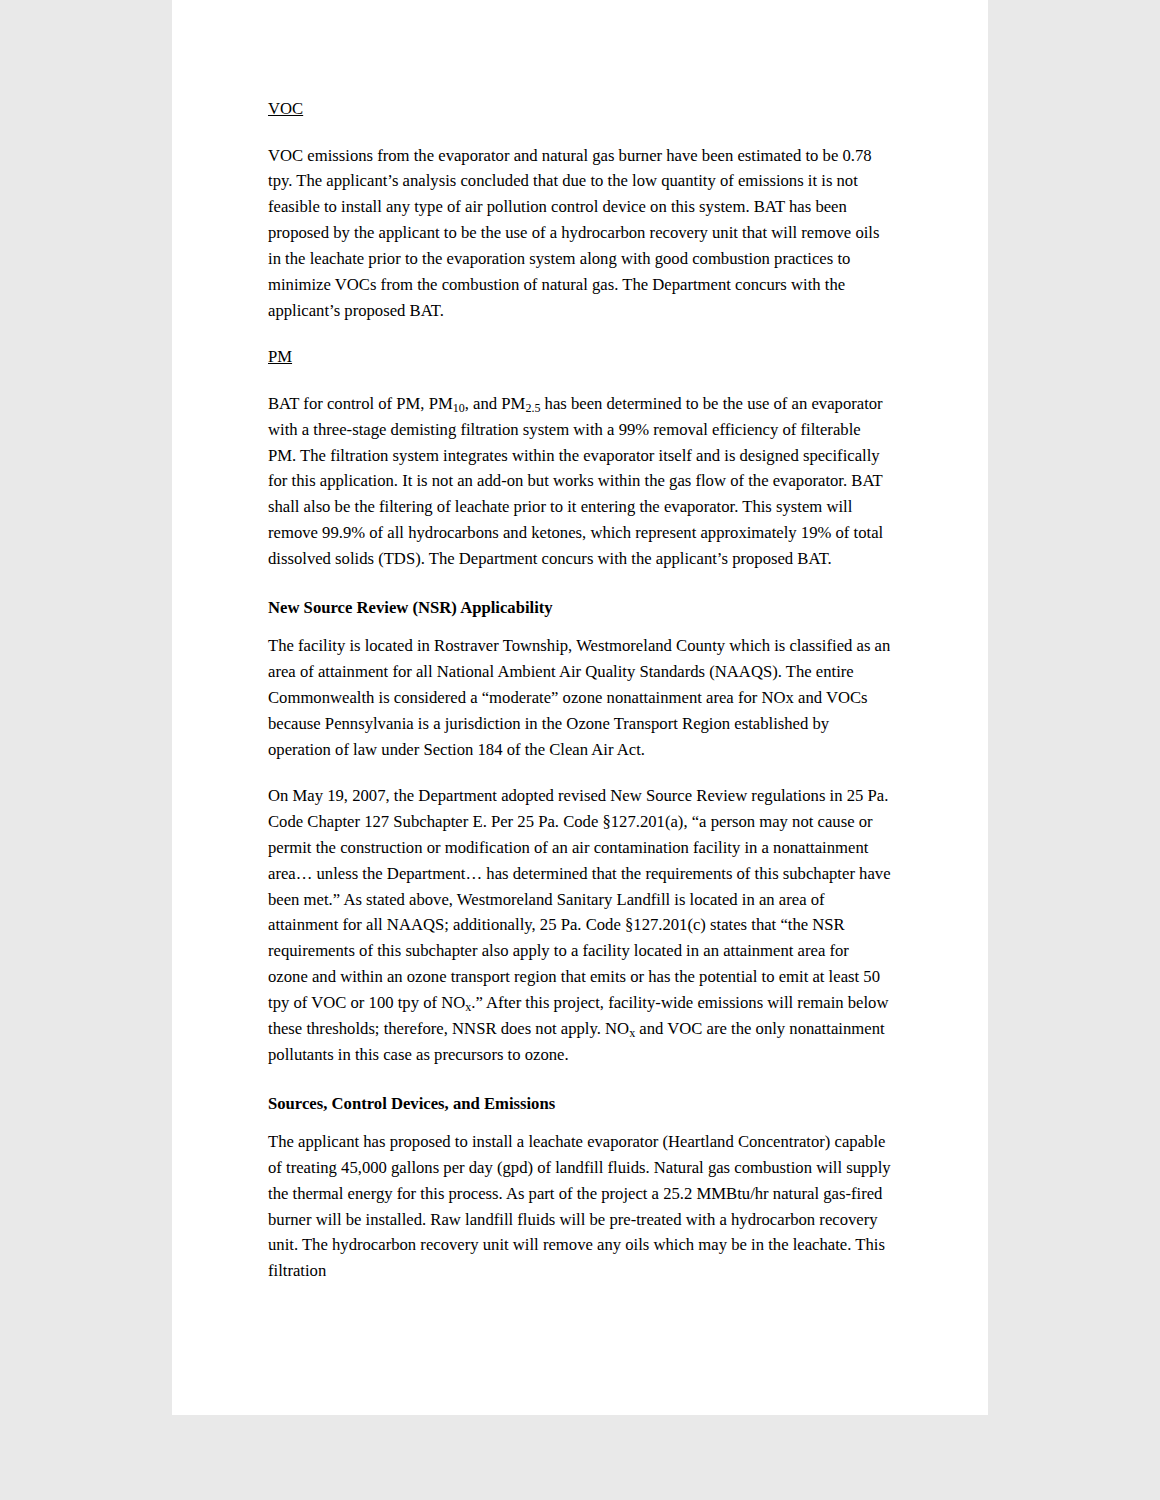VOC
VOC emissions from the evaporator and natural gas burner have been estimated to be 0.78 tpy. The applicant’s analysis concluded that due to the low quantity of emissions it is not feasible to install any type of air pollution control device on this system. BAT has been proposed by the applicant to be the use of a hydrocarbon recovery unit that will remove oils in the leachate prior to the evaporation system along with good combustion practices to minimize VOCs from the combustion of natural gas. The Department concurs with the applicant’s proposed BAT.
PM
BAT for control of PM, PM10, and PM2.5 has been determined to be the use of an evaporator with a three-stage demisting filtration system with a 99% removal efficiency of filterable PM. The filtration system integrates within the evaporator itself and is designed specifically for this application. It is not an add-on but works within the gas flow of the evaporator. BAT shall also be the filtering of leachate prior to it entering the evaporator. This system will remove 99.9% of all hydrocarbons and ketones, which represent approximately 19% of total dissolved solids (TDS). The Department concurs with the applicant’s proposed BAT.
New Source Review (NSR) Applicability
The facility is located in Rostraver Township, Westmoreland County which is classified as an area of attainment for all National Ambient Air Quality Standards (NAAQS). The entire Commonwealth is considered a “moderate” ozone nonattainment area for NOx and VOCs because Pennsylvania is a jurisdiction in the Ozone Transport Region established by operation of law under Section 184 of the Clean Air Act.
On May 19, 2007, the Department adopted revised New Source Review regulations in 25 Pa. Code Chapter 127 Subchapter E. Per 25 Pa. Code §127.201(a), “a person may not cause or permit the construction or modification of an air contamination facility in a nonattainment area… unless the Department… has determined that the requirements of this subchapter have been met.” As stated above, Westmoreland Sanitary Landfill is located in an area of attainment for all NAAQS; additionally, 25 Pa. Code §127.201(c) states that “the NSR requirements of this subchapter also apply to a facility located in an attainment area for ozone and within an ozone transport region that emits or has the potential to emit at least 50 tpy of VOC or 100 tpy of NOx.” After this project, facility-wide emissions will remain below these thresholds; therefore, NNSR does not apply. NOx and VOC are the only nonattainment pollutants in this case as precursors to ozone.
Sources, Control Devices, and Emissions
The applicant has proposed to install a leachate evaporator (Heartland Concentrator) capable of treating 45,000 gallons per day (gpd) of landfill fluids. Natural gas combustion will supply the thermal energy for this process. As part of the project a 25.2 MMBtu/hr natural gas-fired burner will be installed. Raw landfill fluids will be pre-treated with a hydrocarbon recovery unit. The hydrocarbon recovery unit will remove any oils which may be in the leachate. This filtration